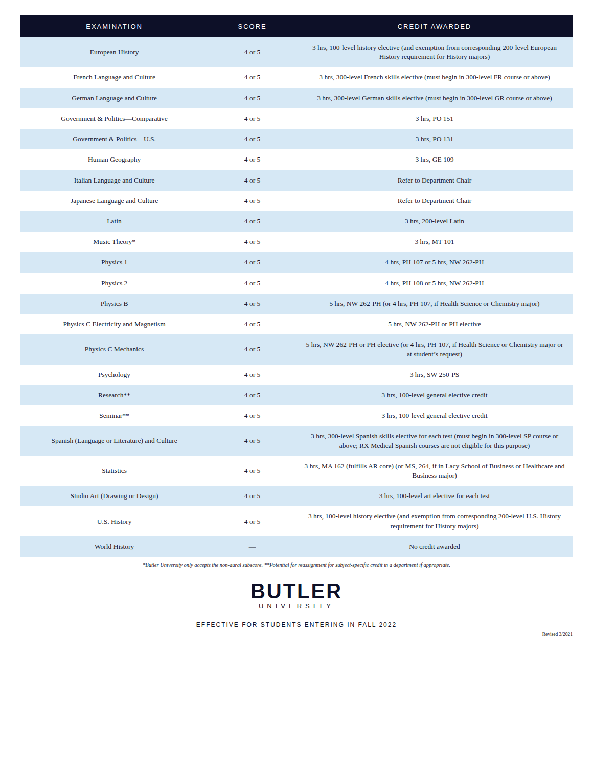| Examination | Score | Credit Awarded |
| --- | --- | --- |
| European History | 4 or 5 | 3 hrs, 100-level history elective (and exemption from corresponding 200-level European History requirement for History majors) |
| French Language and Culture | 4 or 5 | 3 hrs, 300-level French skills elective (must begin in 300-level FR course or above) |
| German Language and Culture | 4 or 5 | 3 hrs, 300-level German skills elective (must begin in 300-level GR course or above) |
| Government & Politics—Comparative | 4 or 5 | 3 hrs, PO 151 |
| Government & Politics—U.S. | 4 or 5 | 3 hrs, PO 131 |
| Human Geography | 4 or 5 | 3 hrs, GE 109 |
| Italian Language and Culture | 4 or 5 | Refer to Department Chair |
| Japanese Language and Culture | 4 or 5 | Refer to Department Chair |
| Latin | 4 or 5 | 3 hrs, 200-level Latin |
| Music Theory* | 4 or 5 | 3 hrs, MT 101 |
| Physics 1 | 4 or 5 | 4 hrs, PH 107 or 5 hrs, NW 262-PH |
| Physics 2 | 4 or 5 | 4 hrs, PH 108 or 5 hrs, NW 262-PH |
| Physics B | 4 or 5 | 5 hrs, NW 262-PH (or 4 hrs, PH 107, if Health Science or Chemistry major) |
| Physics C Electricity and Magnetism | 4 or 5 | 5 hrs, NW 262-PH or PH elective |
| Physics C Mechanics | 4 or 5 | 5 hrs, NW 262-PH or PH elective (or 4 hrs, PH-107, if Health Science or Chemistry major or at student’s request) |
| Psychology | 4 or 5 | 3 hrs, SW 250-PS |
| Research** | 4 or 5 | 3 hrs, 100-level general elective credit |
| Seminar** | 4 or 5 | 3 hrs, 100-level general elective credit |
| Spanish (Language or Literature) and Culture | 4 or 5 | 3 hrs, 300-level Spanish skills elective for each test (must begin in 300-level SP course or above; RX Medical Spanish courses are not eligible for this purpose) |
| Statistics | 4 or 5 | 3 hrs, MA 162 (fulfills AR core) (or MS, 264, if in Lacy School of Business or Healthcare and Business major) |
| Studio Art (Drawing or Design) | 4 or 5 | 3 hrs, 100-level art elective for each test |
| U.S. History | 4 or 5 | 3 hrs, 100-level history elective (and exemption from corresponding 200-level U.S. History requirement for History majors) |
| World History | — | No credit awarded |
*Butler University only accepts the non-aural subscore. **Potential for reassignment for subject-specific credit in a department if appropriate.
BUTLER
UNIVERSITY
Effective for students entering in Fall 2022
Revised 3/2021